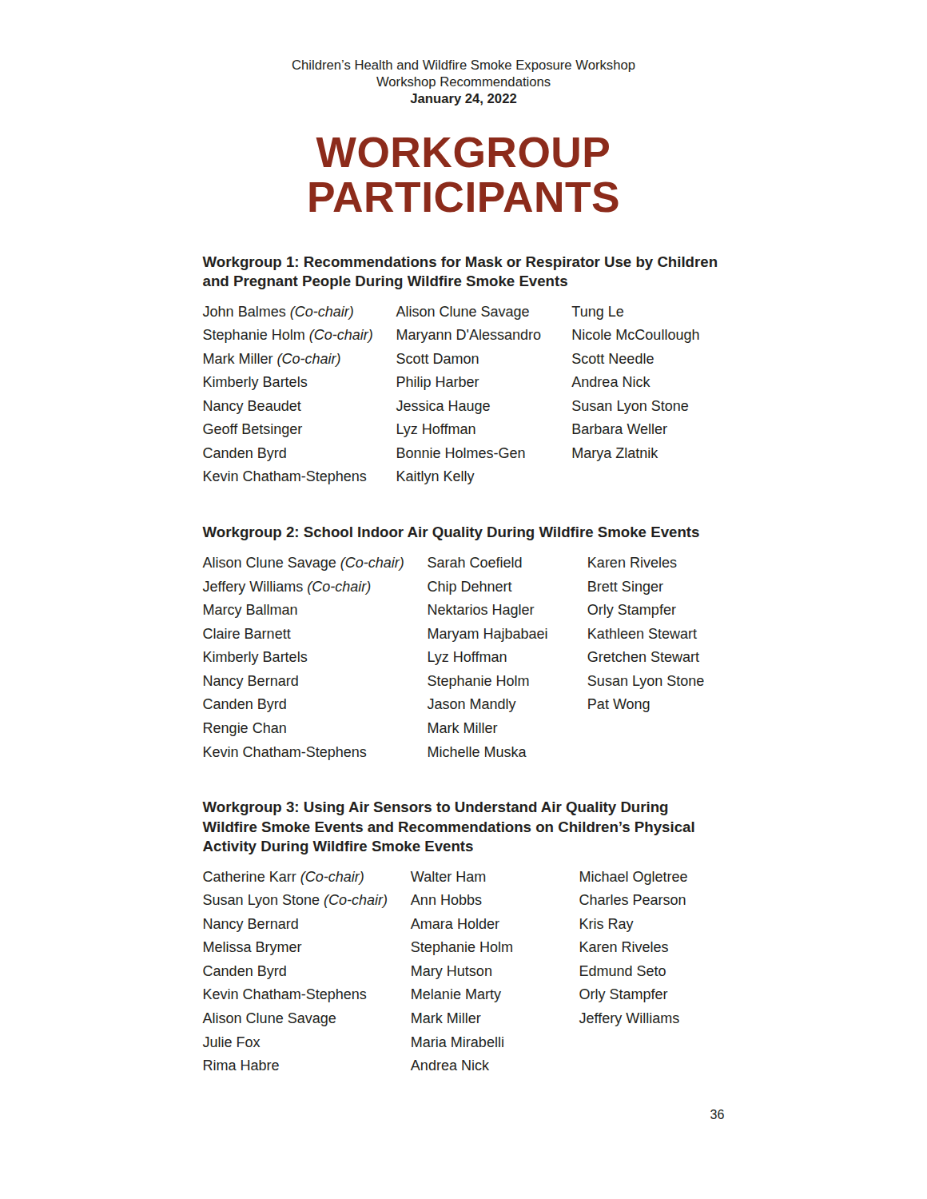Children’s Health and Wildfire Smoke Exposure Workshop Workshop Recommendations January 24, 2022
WORKGROUP PARTICIPANTS
Workgroup 1: Recommendations for Mask or Respirator Use by Children and Pregnant People During Wildfire Smoke Events
John Balmes (Co-chair)
Stephanie Holm (Co-chair)
Mark Miller (Co-chair)
Kimberly Bartels
Nancy Beaudet
Geoff Betsinger
Canden Byrd
Kevin Chatham-Stephens
Alison Clune Savage
Maryann D'Alessandro
Scott Damon
Philip Harber
Jessica Hauge
Lyz Hoffman
Bonnie Holmes-Gen
Kaitlyn Kelly
Tung Le
Nicole McCoullough
Scott Needle
Andrea Nick
Susan Lyon Stone
Barbara Weller
Marya Zlatnik
Workgroup 2: School Indoor Air Quality During Wildfire Smoke Events
Alison Clune Savage (Co-chair)
Jeffery Williams (Co-chair)
Marcy Ballman
Claire Barnett
Kimberly Bartels
Nancy Bernard
Canden Byrd
Rengie Chan
Kevin Chatham-Stephens
Sarah Coefield
Chip Dehnert
Nektarios Hagler
Maryam Hajbabaei
Lyz Hoffman
Stephanie Holm
Jason Mandly
Mark Miller
Michelle Muska
Karen Riveles
Brett Singer
Orly Stampfer
Kathleen Stewart
Gretchen Stewart
Susan Lyon Stone
Pat Wong
Workgroup 3: Using Air Sensors to Understand Air Quality During Wildfire Smoke Events and Recommendations on Children’s Physical Activity During Wildfire Smoke Events
Catherine Karr (Co-chair)
Susan Lyon Stone (Co-chair)
Nancy Bernard
Melissa Brymer
Canden Byrd
Kevin Chatham-Stephens
Alison Clune Savage
Julie Fox
Rima Habre
Walter Ham
Ann Hobbs
Amara Holder
Stephanie Holm
Mary Hutson
Melanie Marty
Mark Miller
Maria Mirabelli
Andrea Nick
Michael Ogletree
Charles Pearson
Kris Ray
Karen Riveles
Edmund Seto
Orly Stampfer
Jeffery Williams
36